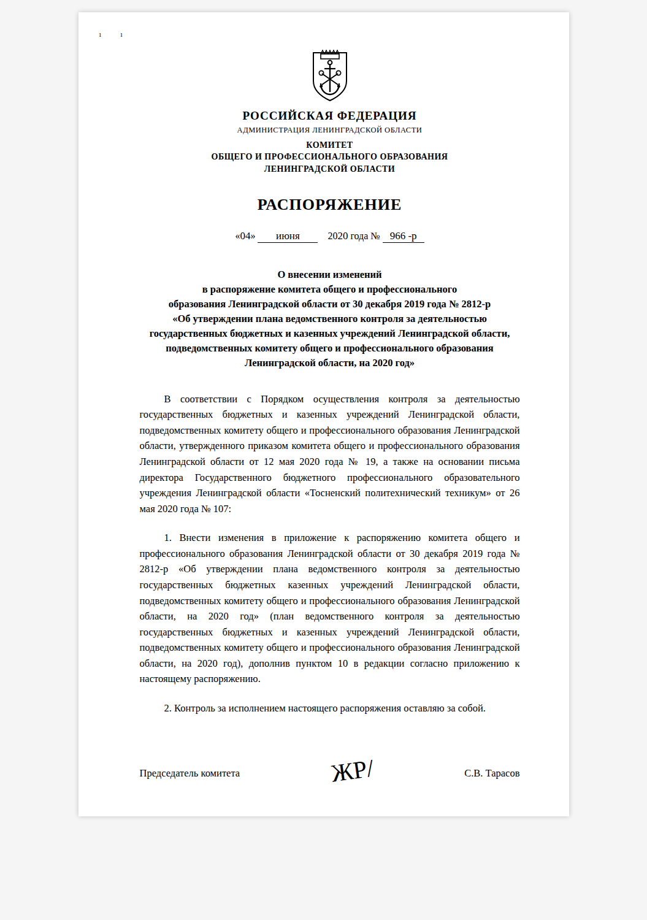ı ı
РОССИЙСКАЯ ФЕДЕРАЦИЯ
АДМИНИСТРАЦИЯ ЛЕНИНГРАДСКОЙ ОБЛАСТИ
КОМИТЕТ
ОБЩЕГО И ПРОФЕССИОНАЛЬНОГО ОБРАЗОВАНИЯ
ЛЕНИНГРАДСКОЙ ОБЛАСТИ
РАСПОРЯЖЕНИЕ
«04» июня 2020 года № 966 -р
О внесении изменений
в распоряжение комитета общего и профессионального
образования Ленинградской области от 30 декабря 2019 года № 2812-р
«Об утверждении плана ведомственного контроля за деятельностью
государственных бюджетных и казенных учреждений Ленинградской области,
подведомственных комитету общего и профессионального образования
Ленинградской области, на 2020 год»
В соответствии с Порядком осуществления контроля за деятельностью государственных бюджетных и казенных учреждений Ленинградской области, подведомственных комитету общего и профессионального образования Ленинградской области, утвержденного приказом комитета общего и профессионального образования Ленинградской области от 12 мая 2020 года № 19, а также на основании письма директора Государственного бюджетного профессионального образовательного учреждения Ленинградской области «Тосненский политехнический техникум» от 26 мая 2020 года № 107:
1. Внести изменения в приложение к распоряжению комитета общего и профессионального образования Ленинградской области от 30 декабря 2019 года № 2812-р «Об утверждении плана ведомственного контроля за деятельностью государственных бюджетных казенных учреждений Ленинградской области, подведомственных комитету общего и профессионального образования Ленинградской области, на 2020 год» (план ведомственного контроля за деятельностью государственных бюджетных и казенных учреждений Ленинградской области, подведомственных комитету общего и профессионального образования Ленинградской области, на 2020 год), дополнив пунктом 10 в редакции согласно приложению к настоящему распоряжению.
2. Контроль за исполнением настоящего распоряжения оставляю за собой.
Председатель комитета
ЖР/
С.В. Тарасов